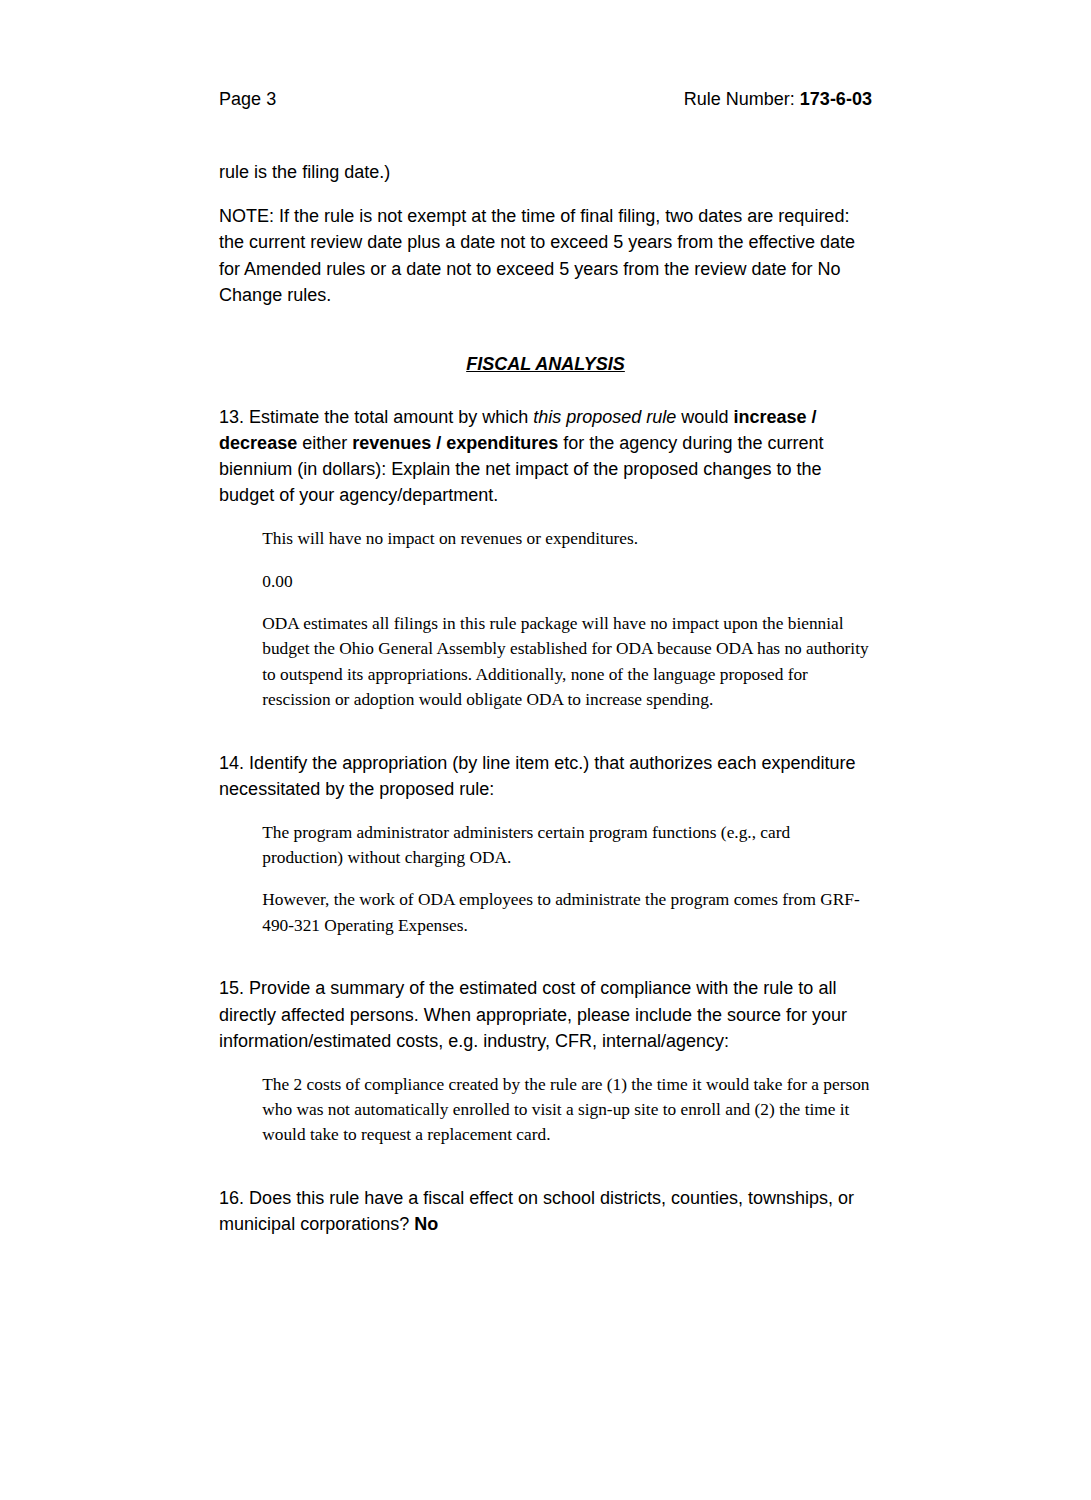Page 3
Rule Number: 173-6-03
rule is the filing date.)
NOTE: If the rule is not exempt at the time of final filing, two dates are required: the current review date plus a date not to exceed 5 years from the effective date for Amended rules or a date not to exceed 5 years from the review date for No Change rules.
FISCAL ANALYSIS
13. Estimate the total amount by which this proposed rule would increase / decrease either revenues / expenditures for the agency during the current biennium (in dollars): Explain the net impact of the proposed changes to the budget of your agency/department.
This will have no impact on revenues or expenditures.
0.00
ODA estimates all filings in this rule package will have no impact upon the biennial budget the Ohio General Assembly established for ODA because ODA has no authority to outspend its appropriations. Additionally, none of the language proposed for rescission or adoption would obligate ODA to increase spending.
14. Identify the appropriation (by line item etc.) that authorizes each expenditure necessitated by the proposed rule:
The program administrator administers certain program functions (e.g., card production) without charging ODA.
However, the work of ODA employees to administrate the program comes from GRF-490-321 Operating Expenses.
15. Provide a summary of the estimated cost of compliance with the rule to all directly affected persons. When appropriate, please include the source for your information/estimated costs, e.g. industry, CFR, internal/agency:
The 2 costs of compliance created by the rule are (1) the time it would take for a person who was not automatically enrolled to visit a sign-up site to enroll and (2) the time it would take to request a replacement card.
16. Does this rule have a fiscal effect on school districts, counties, townships, or municipal corporations? No